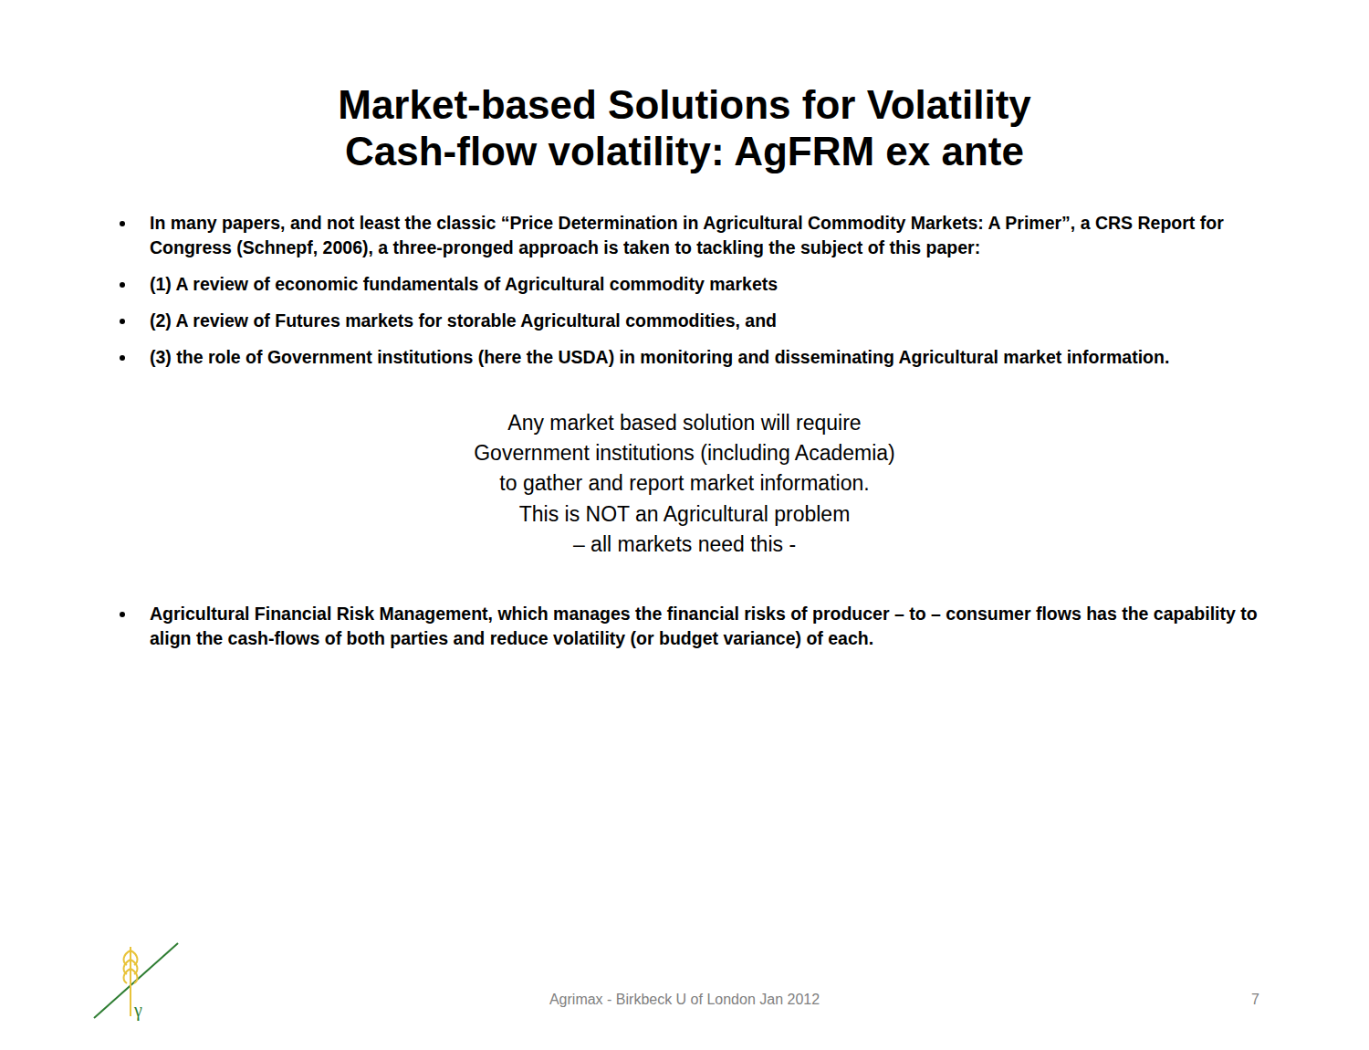Market-based Solutions for Volatility Cash-flow volatility: AgFRM ex ante
In many papers, and not least the classic “Price Determination in Agricultural Commodity Markets: A Primer”, a CRS Report for Congress (Schnepf, 2006), a three-pronged approach is taken to tackling the subject of this paper:
(1) A review of economic fundamentals of Agricultural commodity markets
(2) A review of Futures markets for storable Agricultural commodities, and
(3) the role of Government institutions (here the USDA) in monitoring and disseminating Agricultural market information.
Any market based solution will require
Government institutions (including Academia)
to gather and report market information.
This is NOT an Agricultural problem
– all markets need this -
Agricultural Financial Risk Management, which manages the financial risks of producer – to – consumer flows has the capability to align the cash-flows of both parties and reduce volatility (or budget variance) of each.
γ
Agrimax - Birkbeck U of London Jan 2012
7